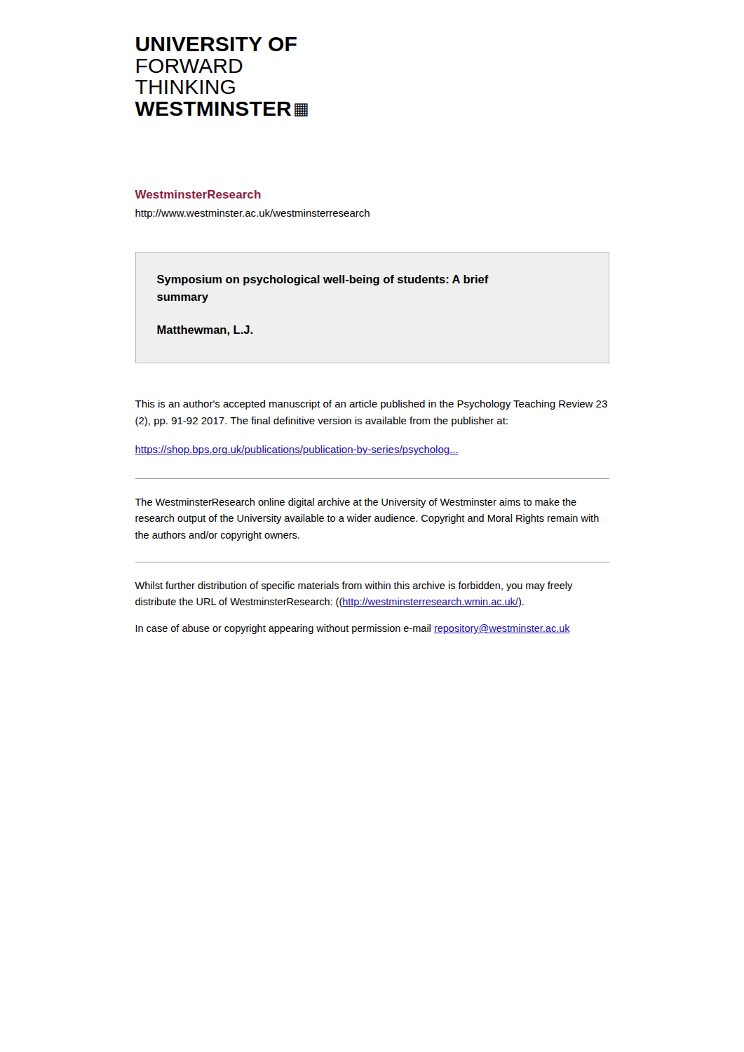UNIVERSITY OF FORWARD THINKING WESTMINSTER▦
WestminsterResearch
http://www.westminster.ac.uk/westminsterresearch
Symposium on psychological well-being of students: A brief summary
Matthewman, L.J.
This is an author's accepted manuscript of an article published in the Psychology Teaching Review 23 (2), pp. 91-92 2017. The final definitive version is available from the publisher at:
https://shop.bps.org.uk/publications/publication-by-series/psycholog...
The WestminsterResearch online digital archive at the University of Westminster aims to make the research output of the University available to a wider audience. Copyright and Moral Rights remain with the authors and/or copyright owners.
Whilst further distribution of specific materials from within this archive is forbidden, you may freely distribute the URL of WestminsterResearch: ((http://westminsterresearch.wmin.ac.uk/).
In case of abuse or copyright appearing without permission e-mail repository@westminster.ac.uk